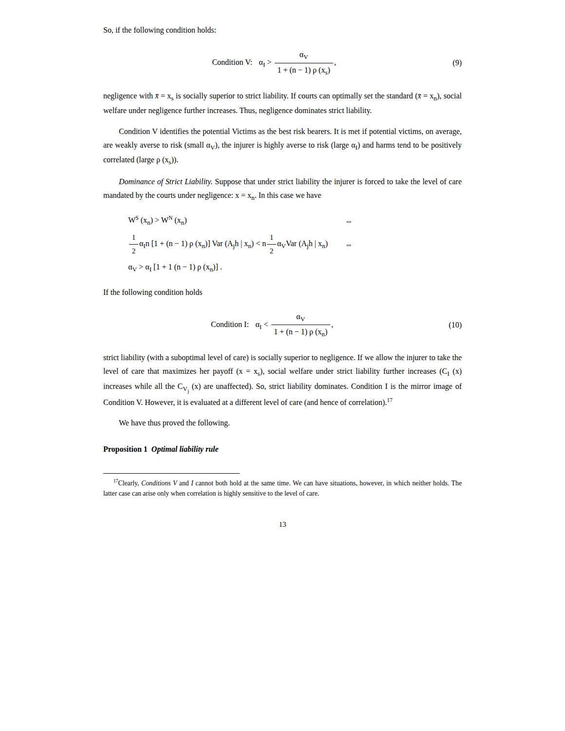So, if the following condition holds:
Condition V: αI > αV 1 + (n − 1) ρ (xs) ,
(9)
negligence with x̄ = xs is socially superior to strict liability. If courts can optimally set the standard (x̄ = xn), social welfare under negligence further increases. Thus, negligence dominates strict liability.
Condition V identifies the potential Victims as the best risk bearers. It is met if potential victims, on average, are weakly averse to risk (small αV), the injurer is highly averse to risk (large αI) and harms tend to be positively correlated (large ρ (xs)).
Dominance of Strict Liability. Suppose that under strict liability the injurer is forced to take the level of care mandated by the courts under negligence: x = xn. In this case we have
WS (xn) > WN (xn)
⇔
12αIn [1 + (n − 1) ρ (xn)] Var (Ajh | xn) < n12αVVar (Ajh | xn)
⇔
αV > αI [1 + 1 (n − 1) ρ (xn)] .
If the following condition holds
Condition I: αI < αV 1 + (n − 1) ρ (xn) ,
(10)
strict liability (with a suboptimal level of care) is socially superior to negligence. If we allow the injurer to take the level of care that maximizes her payoff (x = xs), social welfare under strict liability further increases (CI (x) increases while all the CVj (x) are unaffected). So, strict liability dominates. Condition I is the mirror image of Condition V. However, it is evaluated at a different level of care (and hence of correlation).17
We have thus proved the following.
Proposition 1 Optimal liability rule
17Clearly, Conditions V and I cannot both hold at the same time. We can have situations, however, in which neither holds. The latter case can arise only when correlation is highly sensitive to the level of care.
13